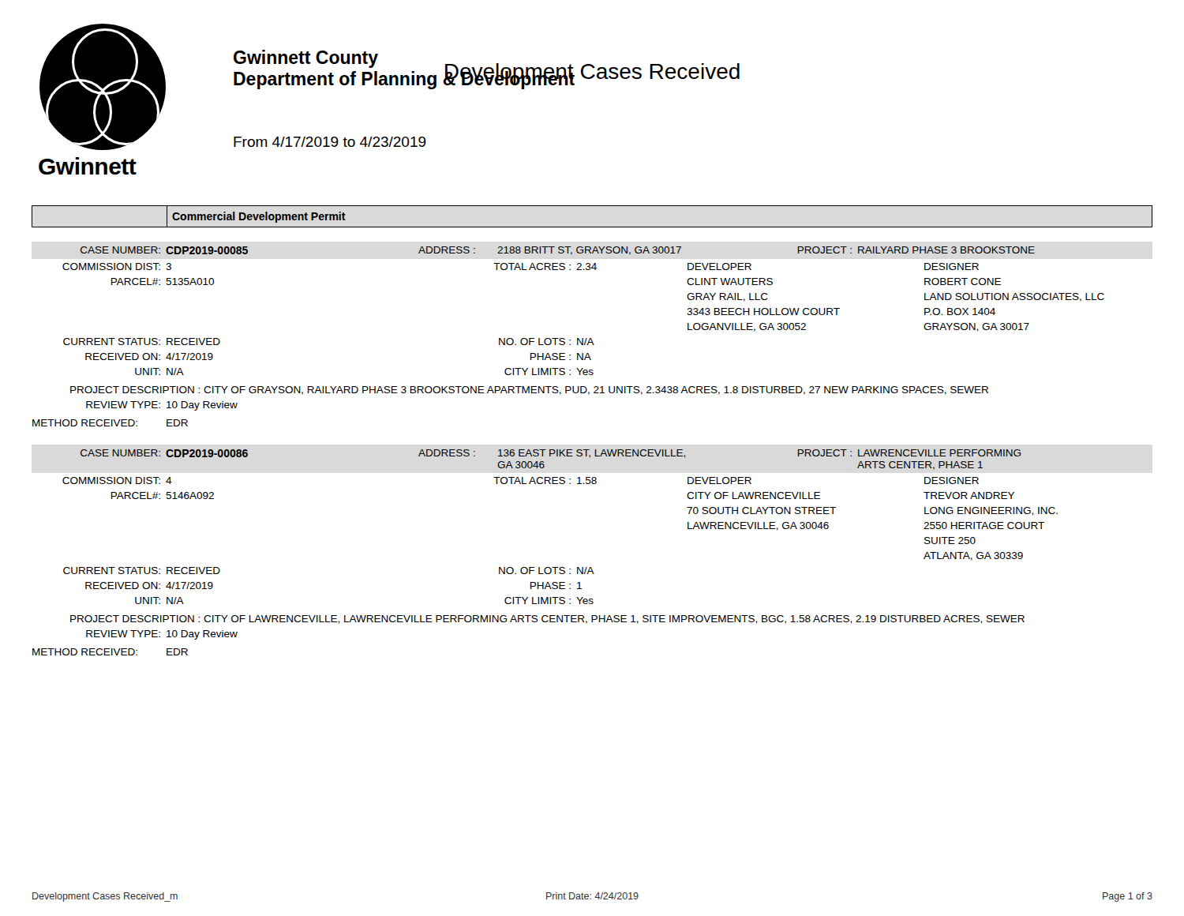Gwinnett
Gwinnett County
Department of Planning & Development
From 4/17/2019 to 4/23/2019
Development Cases Received
Commercial Development Permit
CASE NUMBER:
CDP2019-00085
ADDRESS :
2188 BRITT ST, GRAYSON, GA 30017
PROJECT :
RAILYARD PHASE 3 BROOKSTONE
COMMISSION DIST:
3
TOTAL ACRES :
2.34
DEVELOPER
DESIGNER
PARCEL#:
5135A010
CLINT WAUTERS
ROBERT CONE
GRAY RAIL, LLC
LAND SOLUTION ASSOCIATES, LLC
3343 BEECH HOLLOW COURT
P.O. BOX 1404
LOGANVILLE, GA 30052
GRAYSON, GA 30017
CURRENT STATUS:
RECEIVED
NO. OF LOTS :
N/A
RECEIVED ON:
4/17/2019
PHASE :
NA
UNIT:
N/A
CITY LIMITS :
Yes
PROJECT DESCRIPTION : CITY OF GRAYSON, RAILYARD PHASE 3 BROOKSTONE APARTMENTS, PUD, 21 UNITS, 2.3438 ACRES, 1.8 DISTURBED, 27 NEW PARKING SPACES, SEWER
REVIEW TYPE:
10 Day Review
METHOD RECEIVED:
EDR
CASE NUMBER:
CDP2019-00086
ADDRESS :
136 EAST PIKE ST, LAWRENCEVILLE,
GA 30046
PROJECT :
LAWRENCEVILLE PERFORMING
ARTS CENTER, PHASE 1
COMMISSION DIST:
4
TOTAL ACRES :
1.58
DEVELOPER
DESIGNER
PARCEL#:
5146A092
CITY OF LAWRENCEVILLE
TREVOR ANDREY
70 SOUTH CLAYTON STREET
LONG ENGINEERING, INC.
LAWRENCEVILLE, GA 30046
2550 HERITAGE COURT
SUITE 250
ATLANTA, GA 30339
CURRENT STATUS:
RECEIVED
NO. OF LOTS :
N/A
RECEIVED ON:
4/17/2019
PHASE :
1
UNIT:
N/A
CITY LIMITS :
Yes
PROJECT DESCRIPTION : CITY OF LAWRENCEVILLE, LAWRENCEVILLE PERFORMING ARTS CENTER, PHASE 1, SITE IMPROVEMENTS, BGC, 1.58 ACRES, 2.19 DISTURBED ACRES, SEWER
REVIEW TYPE:
10 Day Review
METHOD RECEIVED:
EDR
Development Cases Received_m
Print Date: 4/24/2019
Page 1 of 3